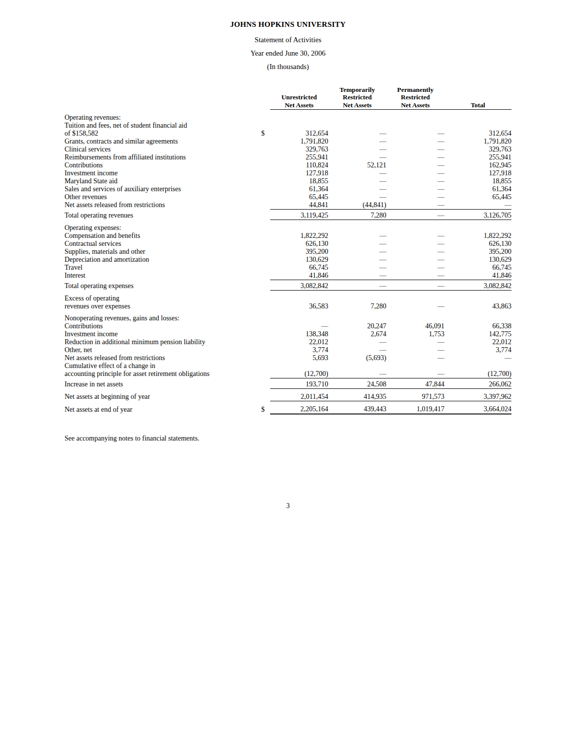JOHNS HOPKINS UNIVERSITY
Statement of Activities
Year ended June 30, 2006
(In thousands)
| | | Unrestricted Net Assets | Temporarily Restricted Net Assets | Permanently Restricted Net Assets | Total |
| --- | --- | --- | --- | --- | --- |
| Operating revenues: | | | | | |
| Tuition and fees, net of student financial aid | | | | | |
| of $158,582 | $ | 312,654 | — | — | 312,654 |
| Grants, contracts and similar agreements | | 1,791,820 | — | — | 1,791,820 |
| Clinical services | | 329,763 | — | — | 329,763 |
| Reimbursements from affiliated institutions | | 255,941 | — | — | 255,941 |
| Contributions | | 110,824 | 52,121 | — | 162,945 |
| Investment income | | 127,918 | — | — | 127,918 |
| Maryland State aid | | 18,855 | — | — | 18,855 |
| Sales and services of auxiliary enterprises | | 61,364 | — | — | 61,364 |
| Other revenues | | 65,445 | — | — | 65,445 |
| Net assets released from restrictions | | 44,841 | (44,841) | — | — |
| Total operating revenues | | 3,119,425 | 7,280 | — | 3,126,705 |
| Operating expenses: | | | | | |
| Compensation and benefits | | 1,822,292 | — | — | 1,822,292 |
| Contractual services | | 626,130 | — | — | 626,130 |
| Supplies, materials and other | | 395,200 | — | — | 395,200 |
| Depreciation and amortization | | 130,629 | — | — | 130,629 |
| Travel | | 66,745 | — | — | 66,745 |
| Interest | | 41,846 | — | — | 41,846 |
| Total operating expenses | | 3,082,842 | — | — | 3,082,842 |
| Excess of operating | | | | | |
| revenues over expenses | | 36,583 | 7,280 | — | 43,863 |
| Nonoperating revenues, gains and losses: | | | | | |
| Contributions | | — | 20,247 | 46,091 | 66,338 |
| Investment income | | 138,348 | 2,674 | 1,753 | 142,775 |
| Reduction in additional minimum pension liability | | 22,012 | — | — | 22,012 |
| Other, net | | 3,774 | — | — | 3,774 |
| Net assets released from restrictions | | 5,693 | (5,693) | — | — |
| Cumulative effect of a change in | | | | | |
| accounting principle for asset retirement obligations | | (12,700) | — | — | (12,700) |
| Increase in net assets | | 193,710 | 24,508 | 47,844 | 266,062 |
| Net assets at beginning of year | | 2,011,454 | 414,935 | 971,573 | 3,397,962 |
| Net assets at end of year | $ | 2,205,164 | 439,443 | 1,019,417 | 3,664,024 |
See accompanying notes to financial statements.
3